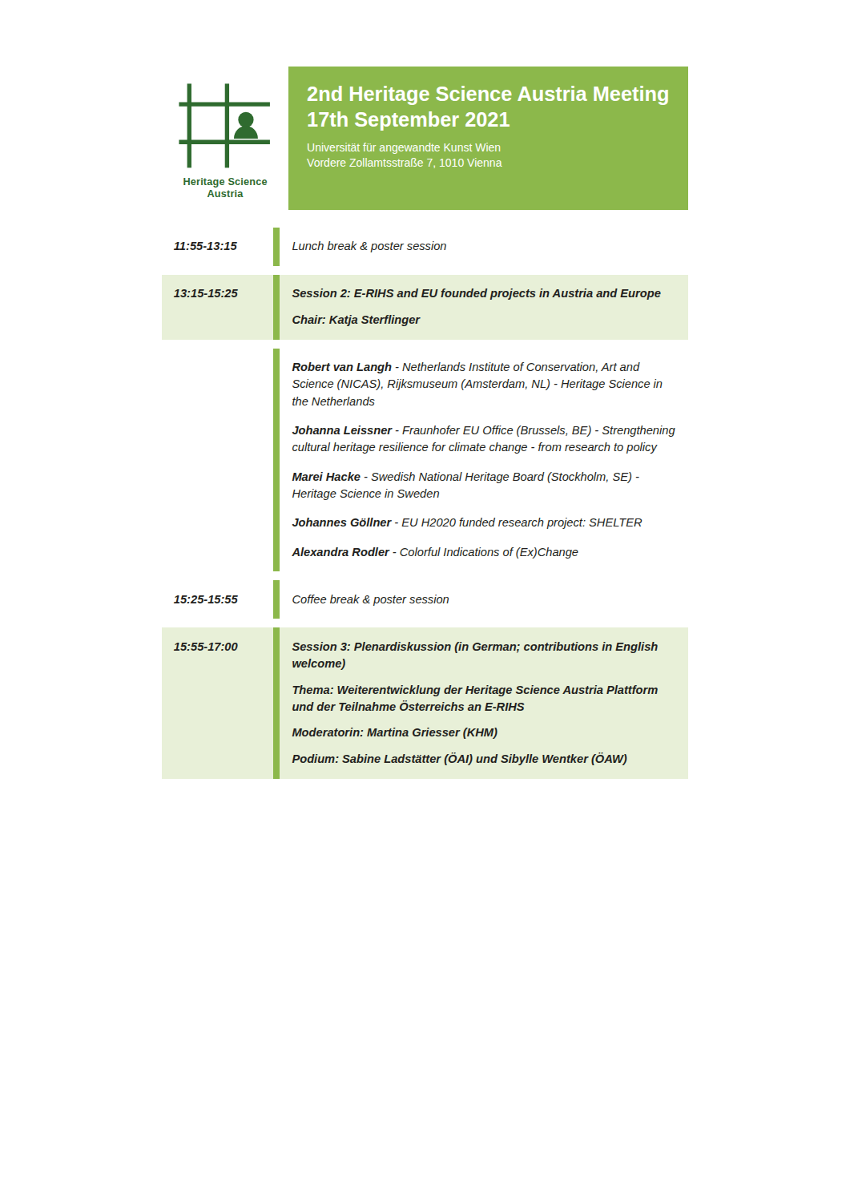Heritage Science
Austria
2nd Heritage Science Austria Meeting
17th September 2021
Universität für angewandte Kunst Wien
Vordere Zollamtsstraße 7, 1010 Vienna
| 11:55-13:15 | Lunch break & poster session |
| 13:15-15:25 | Session 2: E-RIHS and EU founded projects in Austria and Europe Chair: Katja Sterflinger |
| | Robert van Langh - Netherlands Institute of Conservation, Art and Science (NICAS), Rijksmuseum (Amsterdam, NL) - Heritage Science in the Netherlands Johanna Leissner - Fraunhofer EU Office (Brussels, BE) - Strengthening cultural heritage resilience for climate change - from research to policy Marei Hacke - Swedish National Heritage Board (Stockholm, SE) - Heritage Science in Sweden Johannes Göllner - EU H2020 funded research project: SHELTER Alexandra Rodler - Colorful Indications of (Ex)Change |
| 15:25-15:55 | Coffee break & poster session |
| 15:55-17:00 | Session 3: Plenardiskussion (in German; contributions in English welcome) Thema: Weiterentwicklung der Heritage Science Austria Plattform und der Teilnahme Österreichs an E-RIHS Moderatorin: Martina Griesser (KHM) Podium: Sabine Ladstätter (ÖAI) und Sibylle Wentker (ÖAW) |